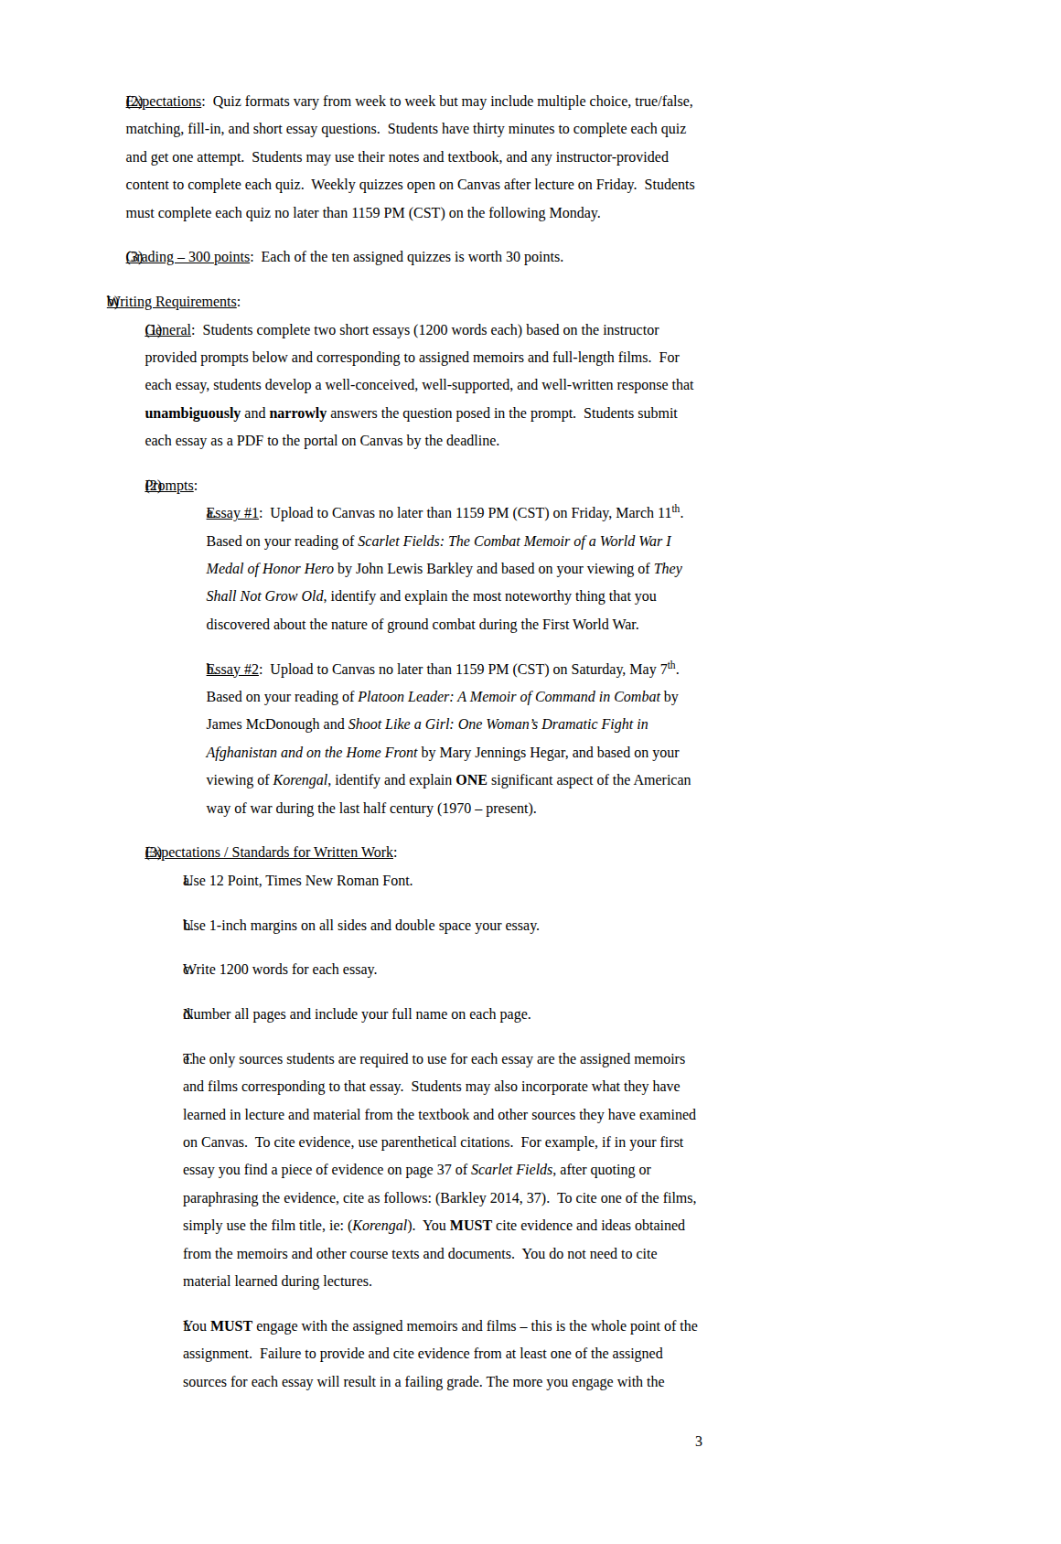(2) Expectations: Quiz formats vary from week to week but may include multiple choice, true/false, matching, fill-in, and short essay questions. Students have thirty minutes to complete each quiz and get one attempt. Students may use their notes and textbook, and any instructor-provided content to complete each quiz. Weekly quizzes open on Canvas after lecture on Friday. Students must complete each quiz no later than 1159 PM (CST) on the following Monday.
(3) Grading – 300 points: Each of the ten assigned quizzes is worth 30 points.
b) Writing Requirements:
(1) General: Students complete two short essays (1200 words each) based on the instructor provided prompts below and corresponding to assigned memoirs and full-length films. For each essay, students develop a well-conceived, well-supported, and well-written response that unambiguously and narrowly answers the question posed in the prompt. Students submit each essay as a PDF to the portal on Canvas by the deadline.
(2) Prompts:
a. Essay #1: Upload to Canvas no later than 1159 PM (CST) on Friday, March 11th. Based on your reading of Scarlet Fields: The Combat Memoir of a World War I Medal of Honor Hero by John Lewis Barkley and based on your viewing of They Shall Not Grow Old, identify and explain the most noteworthy thing that you discovered about the nature of ground combat during the First World War.
b. Essay #2: Upload to Canvas no later than 1159 PM (CST) on Saturday, May 7th. Based on your reading of Platoon Leader: A Memoir of Command in Combat by James McDonough and Shoot Like a Girl: One Woman’s Dramatic Fight in Afghanistan and on the Home Front by Mary Jennings Hegar, and based on your viewing of Korengal, identify and explain ONE significant aspect of the American way of war during the last half century (1970 – present).
(3) Expectations / Standards for Written Work:
a. Use 12 Point, Times New Roman Font.
b. Use 1-inch margins on all sides and double space your essay.
c. Write 1200 words for each essay.
d. Number all pages and include your full name on each page.
e. The only sources students are required to use for each essay are the assigned memoirs and films corresponding to that essay. Students may also incorporate what they have learned in lecture and material from the textbook and other sources they have examined on Canvas. To cite evidence, use parenthetical citations. For example, if in your first essay you find a piece of evidence on page 37 of Scarlet Fields, after quoting or paraphrasing the evidence, cite as follows: (Barkley 2014, 37). To cite one of the films, simply use the film title, ie: (Korengal). You MUST cite evidence and ideas obtained from the memoirs and other course texts and documents. You do not need to cite material learned during lectures.
f. You MUST engage with the assigned memoirs and films – this is the whole point of the assignment. Failure to provide and cite evidence from at least one of the assigned sources for each essay will result in a failing grade. The more you engage with the
3